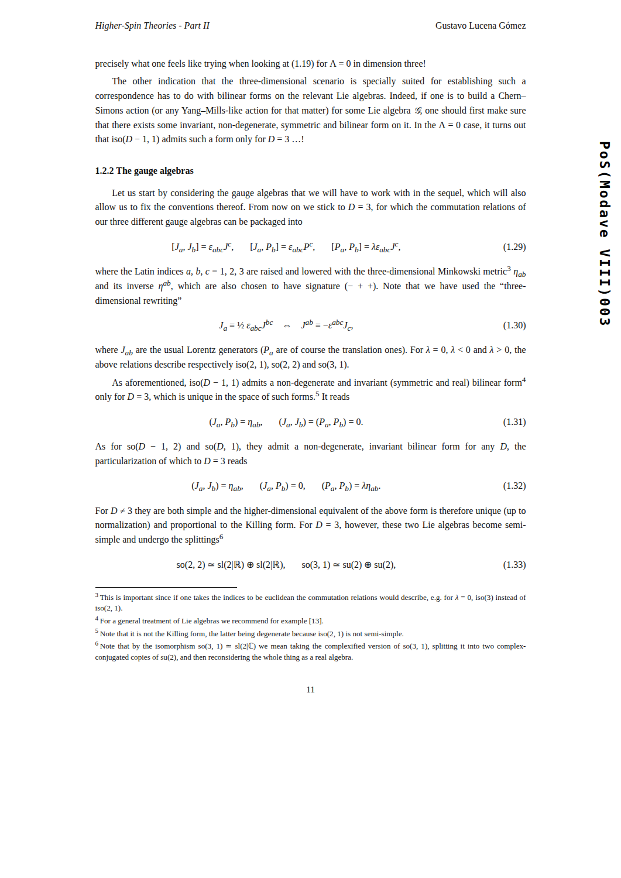PoS(Modave VIII)003
Higher-Spin Theories - Part II
Gustavo Lucena Gómez
precisely what one feels like trying when looking at (1.19) for Λ = 0 in dimension three!
The other indication that the three-dimensional scenario is specially suited for establishing such a correspondence has to do with bilinear forms on the relevant Lie algebras. Indeed, if one is to build a Chern–Simons action (or any Yang–Mills-like action for that matter) for some Lie algebra 𝒢, one should first make sure that there exists some invariant, non-degenerate, symmetric and bilinear form on it. In the Λ = 0 case, it turns out that iso(D − 1, 1) admits such a form only for D = 3 …!
1.2.2 The gauge algebras
Let us start by considering the gauge algebras that we will have to work with in the sequel, which will also allow us to fix the conventions thereof. From now on we stick to D = 3, for which the commutation relations of our three different gauge algebras can be packaged into
[Ja, Jb] = εabcJc, [Ja, Pb] = εabcPc, [Pa, Pb] = λεabcJc,
(1.29)
where the Latin indices a, b, c = 1, 2, 3 are raised and lowered with the three-dimensional Minkowski metric3 ηab and its inverse ηab, which are also chosen to have signature (− + +). Note that we have used the “three-dimensional rewriting”
Ja ≡ ½ εabcJbc ⇔ Jab ≡ −εabcJc,
(1.30)
where Jab are the usual Lorentz generators (Pa are of course the translation ones). For λ = 0, λ < 0 and λ > 0, the above relations describe respectively iso(2, 1), so(2, 2) and so(3, 1).
As aforementioned, iso(D − 1, 1) admits a non-degenerate and invariant (symmetric and real) bilinear form4 only for D = 3, which is unique in the space of such forms.5 It reads
(Ja, Pb) = ηab, (Ja, Jb) = (Pa, Pb) = 0.
(1.31)
As for so(D − 1, 2) and so(D, 1), they admit a non-degenerate, invariant bilinear form for any D, the particularization of which to D = 3 reads
(Ja, Jb) = ηab, (Ja, Pb) = 0, (Pa, Pb) = ληab.
(1.32)
For D ≠ 3 they are both simple and the higher-dimensional equivalent of the above form is therefore unique (up to normalization) and proportional to the Killing form. For D = 3, however, these two Lie algebras become semi-simple and undergo the splittings6
so(2, 2) ≃ sl(2|ℝ) ⊕ sl(2|ℝ), so(3, 1) ≃ su(2) ⊕ su(2),
(1.33)
3This is important since if one takes the indices to be euclidean the commutation relations would describe, e.g. for λ = 0, iso(3) instead of iso(2, 1).
4For a general treatment of Lie algebras we recommend for example [13].
5Note that it is not the Killing form, the latter being degenerate because iso(2, 1) is not semi-simple.
6Note that by the isomorphism so(3, 1) ≃ sl(2|ℂ) we mean taking the complexified version of so(3, 1), splitting it into two complex-conjugated copies of su(2), and then reconsidering the whole thing as a real algebra.
11